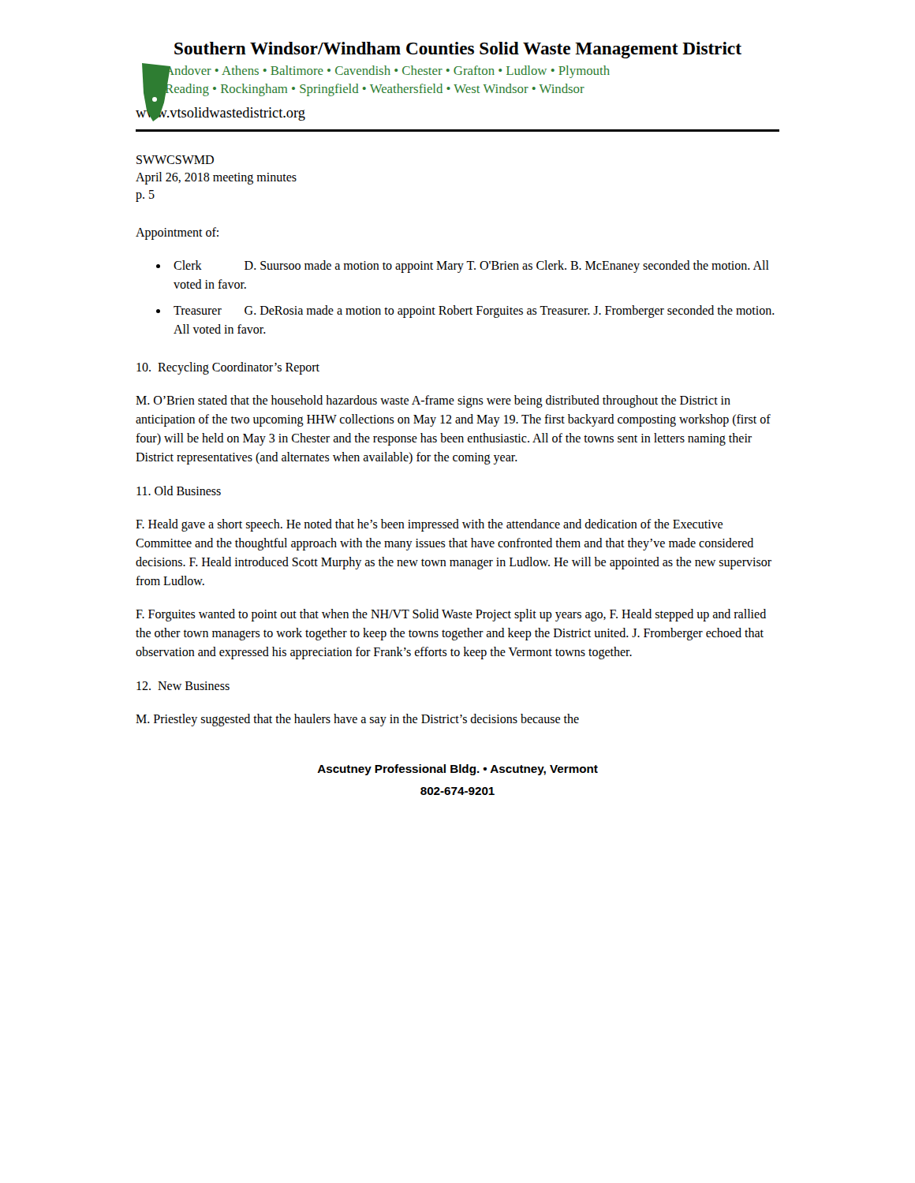Southern Windsor/Windham Counties Solid Waste Management District
Andover • Athens • Baltimore • Cavendish • Chester • Grafton • Ludlow • Plymouth
Reading • Rockingham • Springfield • Weathersfield • West Windsor • Windsor
www.vtsolidwastedistrict.org
SWWCSWMD
April 26, 2018 meeting minutes
p. 5
Appointment of:
Clerk D. Suursoo made a motion to appoint Mary T. O'Brien as Clerk. B. McEnaney seconded the motion. All voted in favor.
Treasurer G. DeRosia made a motion to appoint Robert Forguites as Treasurer. J. Fromberger seconded the motion. All voted in favor.
10. Recycling Coordinator’s Report
M. O’Brien stated that the household hazardous waste A-frame signs were being distributed throughout the District in anticipation of the two upcoming HHW collections on May 12 and May 19. The first backyard composting workshop (first of four) will be held on May 3 in Chester and the response has been enthusiastic. All of the towns sent in letters naming their District representatives (and alternates when available) for the coming year.
11. Old Business
F. Heald gave a short speech. He noted that he’s been impressed with the attendance and dedication of the Executive Committee and the thoughtful approach with the many issues that have confronted them and that they’ve made considered decisions. F. Heald introduced Scott Murphy as the new town manager in Ludlow. He will be appointed as the new supervisor from Ludlow.
F. Forguites wanted to point out that when the NH/VT Solid Waste Project split up years ago, F. Heald stepped up and rallied the other town managers to work together to keep the towns together and keep the District united. J. Fromberger echoed that observation and expressed his appreciation for Frank’s efforts to keep the Vermont towns together.
12. New Business
M. Priestley suggested that the haulers have a say in the District’s decisions because the
Ascutney Professional Bldg. • Ascutney, Vermont
802-674-9201